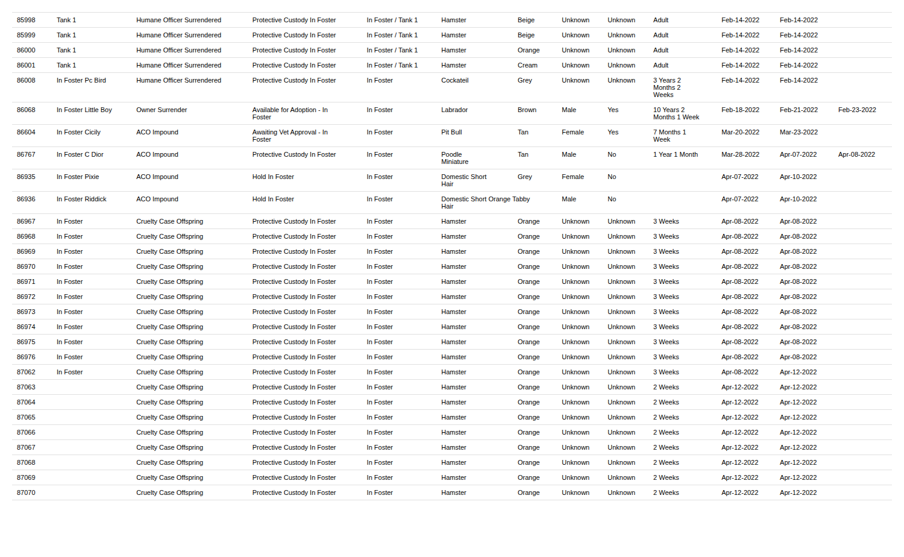| 85998 | Tank 1 | Humane Officer Surrendered | Protective Custody In Foster | In Foster / Tank 1 | Hamster | Beige | Unknown | Unknown | Adult | Feb-14-2022 | Feb-14-2022 | |
| 85999 | Tank 1 | Humane Officer Surrendered | Protective Custody In Foster | In Foster / Tank 1 | Hamster | Beige | Unknown | Unknown | Adult | Feb-14-2022 | Feb-14-2022 | |
| 86000 | Tank 1 | Humane Officer Surrendered | Protective Custody In Foster | In Foster / Tank 1 | Hamster | Orange | Unknown | Unknown | Adult | Feb-14-2022 | Feb-14-2022 | |
| 86001 | Tank 1 | Humane Officer Surrendered | Protective Custody In Foster | In Foster / Tank 1 | Hamster | Cream | Unknown | Unknown | Adult | Feb-14-2022 | Feb-14-2022 | |
| 86008 | In Foster Pc Bird | Humane Officer Surrendered | Protective Custody In Foster | In Foster | Cockateil | Grey | Unknown | Unknown | 3 Years 2 Months 2 Weeks | Feb-14-2022 | Feb-14-2022 | |
| 86068 | In Foster Little Boy | Owner Surrender | Available for Adoption - In Foster | In Foster | Labrador | Brown | Male | Yes | 10 Years 2 Months 1 Week | Feb-18-2022 | Feb-21-2022 | Feb-23-2022 |
| 86604 | In Foster Cicily | ACO Impound | Awaiting Vet Approval - In Foster | In Foster | Pit Bull | Tan | Female | Yes | 7 Months 1 Week | Mar-20-2022 | Mar-23-2022 | |
| 86767 | In Foster C Dior | ACO Impound | Protective Custody In Foster | In Foster | Poodle Miniature | Tan | Male | No | 1 Year 1 Month | Mar-28-2022 | Apr-07-2022 | Apr-08-2022 |
| 86935 | In Foster Pixie | ACO Impound | Hold In Foster | In Foster | Domestic Short Hair | Grey | Female | No | | Apr-07-2022 | Apr-10-2022 | |
| 86936 | In Foster Riddick | ACO Impound | Hold In Foster | In Foster | Domestic Short Orange Tabby Hair | Male | No | | Apr-07-2022 | Apr-10-2022 | |
| 86967 | In Foster | Cruelty Case Offspring | Protective Custody In Foster | In Foster | Hamster | Orange | Unknown | Unknown | 3 Weeks | Apr-08-2022 | Apr-08-2022 | |
| 86968 | In Foster | Cruelty Case Offspring | Protective Custody In Foster | In Foster | Hamster | Orange | Unknown | Unknown | 3 Weeks | Apr-08-2022 | Apr-08-2022 | |
| 86969 | In Foster | Cruelty Case Offspring | Protective Custody In Foster | In Foster | Hamster | Orange | Unknown | Unknown | 3 Weeks | Apr-08-2022 | Apr-08-2022 | |
| 86970 | In Foster | Cruelty Case Offspring | Protective Custody In Foster | In Foster | Hamster | Orange | Unknown | Unknown | 3 Weeks | Apr-08-2022 | Apr-08-2022 | |
| 86971 | In Foster | Cruelty Case Offspring | Protective Custody In Foster | In Foster | Hamster | Orange | Unknown | Unknown | 3 Weeks | Apr-08-2022 | Apr-08-2022 | |
| 86972 | In Foster | Cruelty Case Offspring | Protective Custody In Foster | In Foster | Hamster | Orange | Unknown | Unknown | 3 Weeks | Apr-08-2022 | Apr-08-2022 | |
| 86973 | In Foster | Cruelty Case Offspring | Protective Custody In Foster | In Foster | Hamster | Orange | Unknown | Unknown | 3 Weeks | Apr-08-2022 | Apr-08-2022 | |
| 86974 | In Foster | Cruelty Case Offspring | Protective Custody In Foster | In Foster | Hamster | Orange | Unknown | Unknown | 3 Weeks | Apr-08-2022 | Apr-08-2022 | |
| 86975 | In Foster | Cruelty Case Offspring | Protective Custody In Foster | In Foster | Hamster | Orange | Unknown | Unknown | 3 Weeks | Apr-08-2022 | Apr-08-2022 | |
| 86976 | In Foster | Cruelty Case Offspring | Protective Custody In Foster | In Foster | Hamster | Orange | Unknown | Unknown | 3 Weeks | Apr-08-2022 | Apr-08-2022 | |
| 87062 | In Foster | Cruelty Case Offspring | Protective Custody In Foster | In Foster | Hamster | Orange | Unknown | Unknown | 3 Weeks | Apr-08-2022 | Apr-12-2022 | |
| 87063 | | Cruelty Case Offspring | Protective Custody In Foster | In Foster | Hamster | Orange | Unknown | Unknown | 2 Weeks | Apr-12-2022 | Apr-12-2022 | |
| 87064 | | Cruelty Case Offspring | Protective Custody In Foster | In Foster | Hamster | Orange | Unknown | Unknown | 2 Weeks | Apr-12-2022 | Apr-12-2022 | |
| 87065 | | Cruelty Case Offspring | Protective Custody In Foster | In Foster | Hamster | Orange | Unknown | Unknown | 2 Weeks | Apr-12-2022 | Apr-12-2022 | |
| 87066 | | Cruelty Case Offspring | Protective Custody In Foster | In Foster | Hamster | Orange | Unknown | Unknown | 2 Weeks | Apr-12-2022 | Apr-12-2022 | |
| 87067 | | Cruelty Case Offspring | Protective Custody In Foster | In Foster | Hamster | Orange | Unknown | Unknown | 2 Weeks | Apr-12-2022 | Apr-12-2022 | |
| 87068 | | Cruelty Case Offspring | Protective Custody In Foster | In Foster | Hamster | Orange | Unknown | Unknown | 2 Weeks | Apr-12-2022 | Apr-12-2022 | |
| 87069 | | Cruelty Case Offspring | Protective Custody In Foster | In Foster | Hamster | Orange | Unknown | Unknown | 2 Weeks | Apr-12-2022 | Apr-12-2022 | |
| 87070 | | Cruelty Case Offspring | Protective Custody In Foster | In Foster | Hamster | Orange | Unknown | Unknown | 2 Weeks | Apr-12-2022 | Apr-12-2022 | |